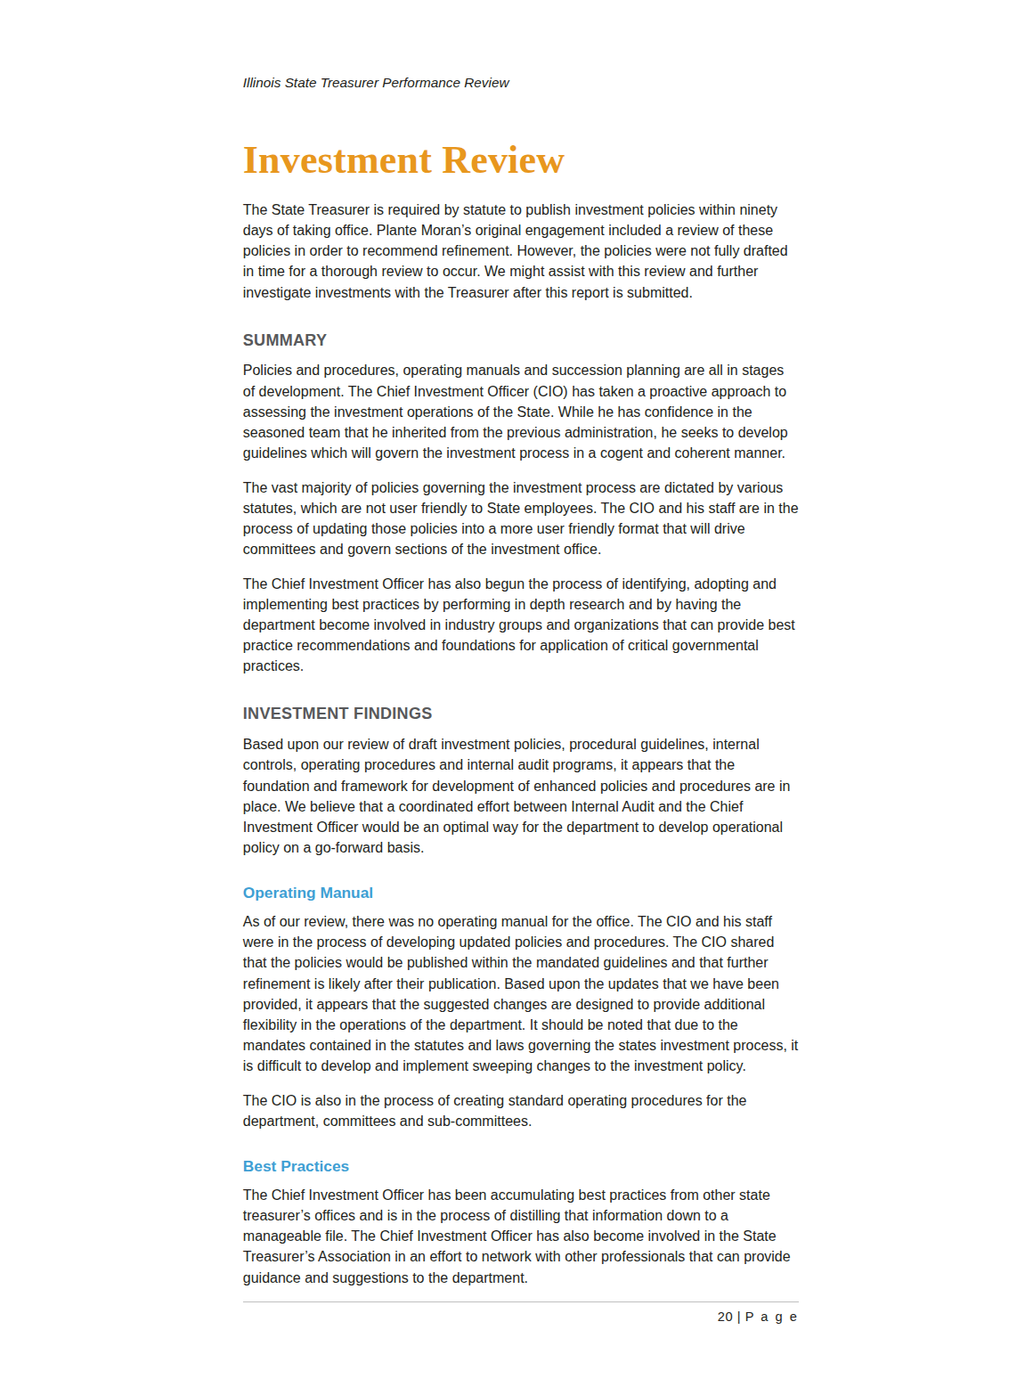Illinois State Treasurer Performance Review
Investment Review
The State Treasurer is required by statute to publish investment policies within ninety days of taking office. Plante Moran’s original engagement included a review of these policies in order to recommend refinement. However, the policies were not fully drafted in time for a thorough review to occur. We might assist with this review and further investigate investments with the Treasurer after this report is submitted.
SUMMARY
Policies and procedures, operating manuals and succession planning are all in stages of development. The Chief Investment Officer (CIO) has taken a proactive approach to assessing the investment operations of the State. While he has confidence in the seasoned team that he inherited from the previous administration, he seeks to develop guidelines which will govern the investment process in a cogent and coherent manner.
The vast majority of policies governing the investment process are dictated by various statutes, which are not user friendly to State employees. The CIO and his staff are in the process of updating those policies into a more user friendly format that will drive committees and govern sections of the investment office.
The Chief Investment Officer has also begun the process of identifying, adopting and implementing best practices by performing in depth research and by having the department become involved in industry groups and organizations that can provide best practice recommendations and foundations for application of critical governmental practices.
INVESTMENT FINDINGS
Based upon our review of draft investment policies, procedural guidelines, internal controls, operating procedures and internal audit programs, it appears that the foundation and framework for development of enhanced policies and procedures are in place. We believe that a coordinated effort between Internal Audit and the Chief Investment Officer would be an optimal way for the department to develop operational policy on a go-forward basis.
Operating Manual
As of our review, there was no operating manual for the office. The CIO and his staff were in the process of developing updated policies and procedures. The CIO shared that the policies would be published within the mandated guidelines and that further refinement is likely after their publication. Based upon the updates that we have been provided, it appears that the suggested changes are designed to provide additional flexibility in the operations of the department. It should be noted that due to the mandates contained in the statutes and laws governing the states investment process, it is difficult to develop and implement sweeping changes to the investment policy.
The CIO is also in the process of creating standard operating procedures for the department, committees and sub-committees.
Best Practices
The Chief Investment Officer has been accumulating best practices from other state treasurer’s offices and is in the process of distilling that information down to a manageable file. The Chief Investment Officer has also become involved in the State Treasurer’s Association in an effort to network with other professionals that can provide guidance and suggestions to the department.
20 | P a g e